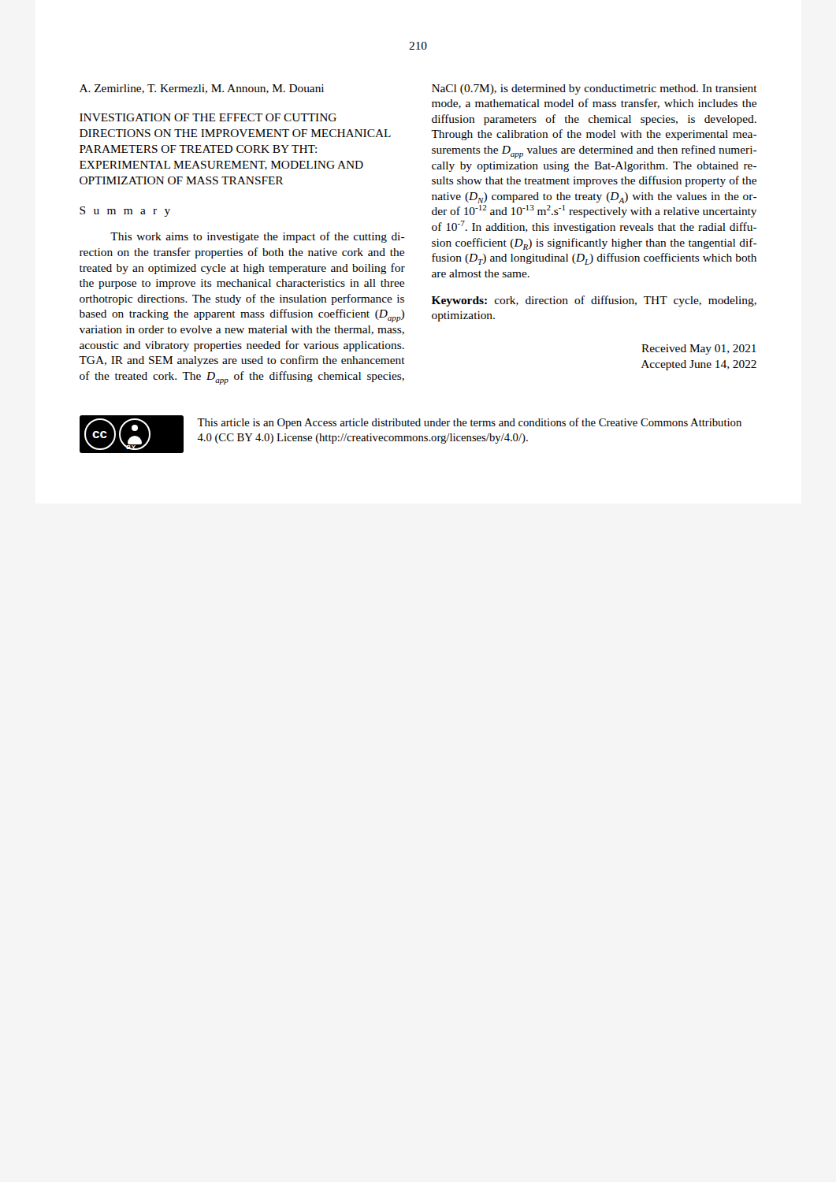210
A. Zemirline, T. Kermezli, M. Announ, M. Douani
Investigation of the Effect of Cutting Directions on the Improvement of Mechanical Parameters of Treated Cork by THT: Experimental Measurement, Modeling and Optimization of Mass Transfer
S u m m a r y
This work aims to investigate the impact of the cutting direction on the transfer properties of both the native cork and the treated by an optimized cycle at high temperature and boiling for the purpose to improve its mechanical characteristics in all three orthotropic directions. The study of the insulation performance is based on tracking the apparent mass diffusion coefficient (Dapp) variation in order to evolve a new material with the thermal, mass, acoustic and vibratory properties needed for various applications. TGA, IR and SEM analyzes are used to confirm the enhancement of the treated cork. The Dapp of the diffusing chemical species, NaCl (0.7M), is determined by conductimetric method. In transient mode, a mathematical model of mass transfer, which includes the diffusion parameters of the chemical species, is developed. Through the calibration of the model with the experimental measurements the Dapp values are determined and then refined numerically by optimization using the Bat-Algorithm. The obtained results show that the treatment improves the diffusion property of the native (DN) compared to the treaty (DA) with the values in the order of 10-12 and 10-13 m2.s-1 respectively with a relative uncertainty of 10-7. In addition, this investigation reveals that the radial diffusion coefficient (DR) is significantly higher than the tangential diffusion (DT) and longitudinal (DL) diffusion coefficients which both are almost the same.
Keywords: cork, direction of diffusion, THT cycle, modeling, optimization.
Received May 01, 2021
Accepted June 14, 2022
cc
BY
This article is an Open Access article distributed under the terms and conditions of the Creative Commons Attribution 4.0 (CC BY 4.0) License (http://creativecommons.org/licenses/by/4.0/).